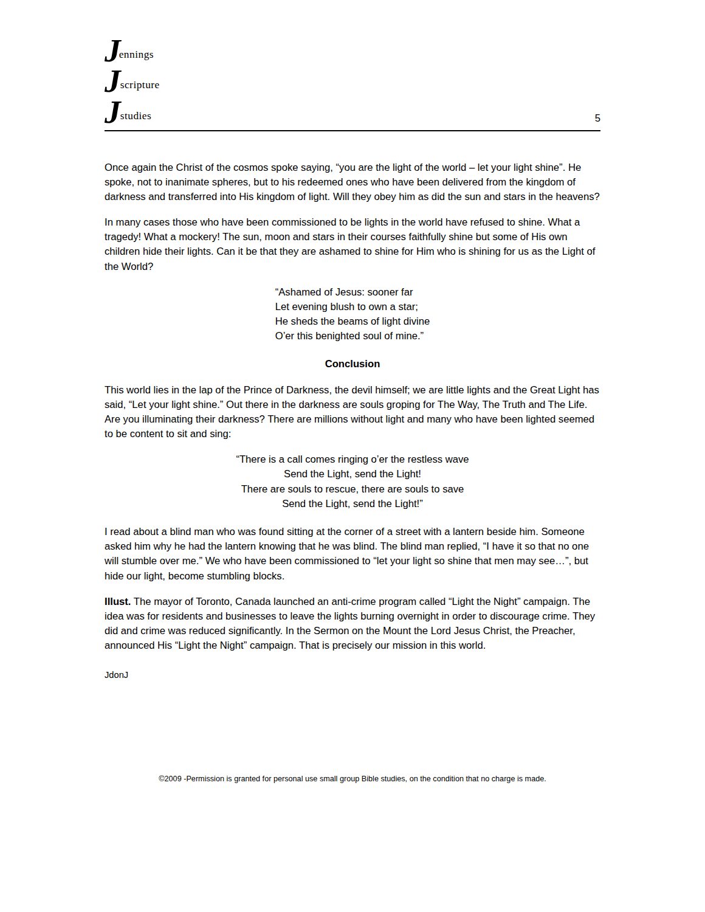Jennings Jscripture Jstudies
5
Once again the Christ of the cosmos spoke saying, “you are the light of the world – let your light shine”. He spoke, not to inanimate spheres, but to his redeemed ones who have been delivered from the kingdom of darkness and transferred into His kingdom of light. Will they obey him as did the sun and stars in the heavens?
In many cases those who have been commissioned to be lights in the world have refused to shine. What a tragedy! What a mockery! The sun, moon and stars in their courses faithfully shine but some of His own children hide their lights. Can it be that they are ashamed to shine for Him who is shining for us as the Light of the World?
“Ashamed of Jesus: sooner far Let evening blush to own a star; He sheds the beams of light divine O’er this benighted soul of mine.”
Conclusion
This world lies in the lap of the Prince of Darkness, the devil himself; we are little lights and the Great Light has said, “Let your light shine.” Out there in the darkness are souls groping for The Way, The Truth and The Life. Are you illuminating their darkness? There are millions without light and many who have been lighted seemed to be content to sit and sing:
“There is a call comes ringing o’er the restless wave Send the Light, send the Light! There are souls to rescue, there are souls to save Send the Light, send the Light!”
I read about a blind man who was found sitting at the corner of a street with a lantern beside him. Someone asked him why he had the lantern knowing that he was blind. The blind man replied, “I have it so that no one will stumble over me.” We who have been commissioned to “let your light so shine that men may see…”, but hide our light, become stumbling blocks.
Illust. The mayor of Toronto, Canada launched an anti-crime program called “Light the Night” campaign. The idea was for residents and businesses to leave the lights burning overnight in order to discourage crime. They did and crime was reduced significantly. In the Sermon on the Mount the Lord Jesus Christ, the Preacher, announced His “Light the Night” campaign. That is precisely our mission in this world.
JdonJ
©2009 -Permission is granted for personal use small group Bible studies, on the condition that no charge is made.